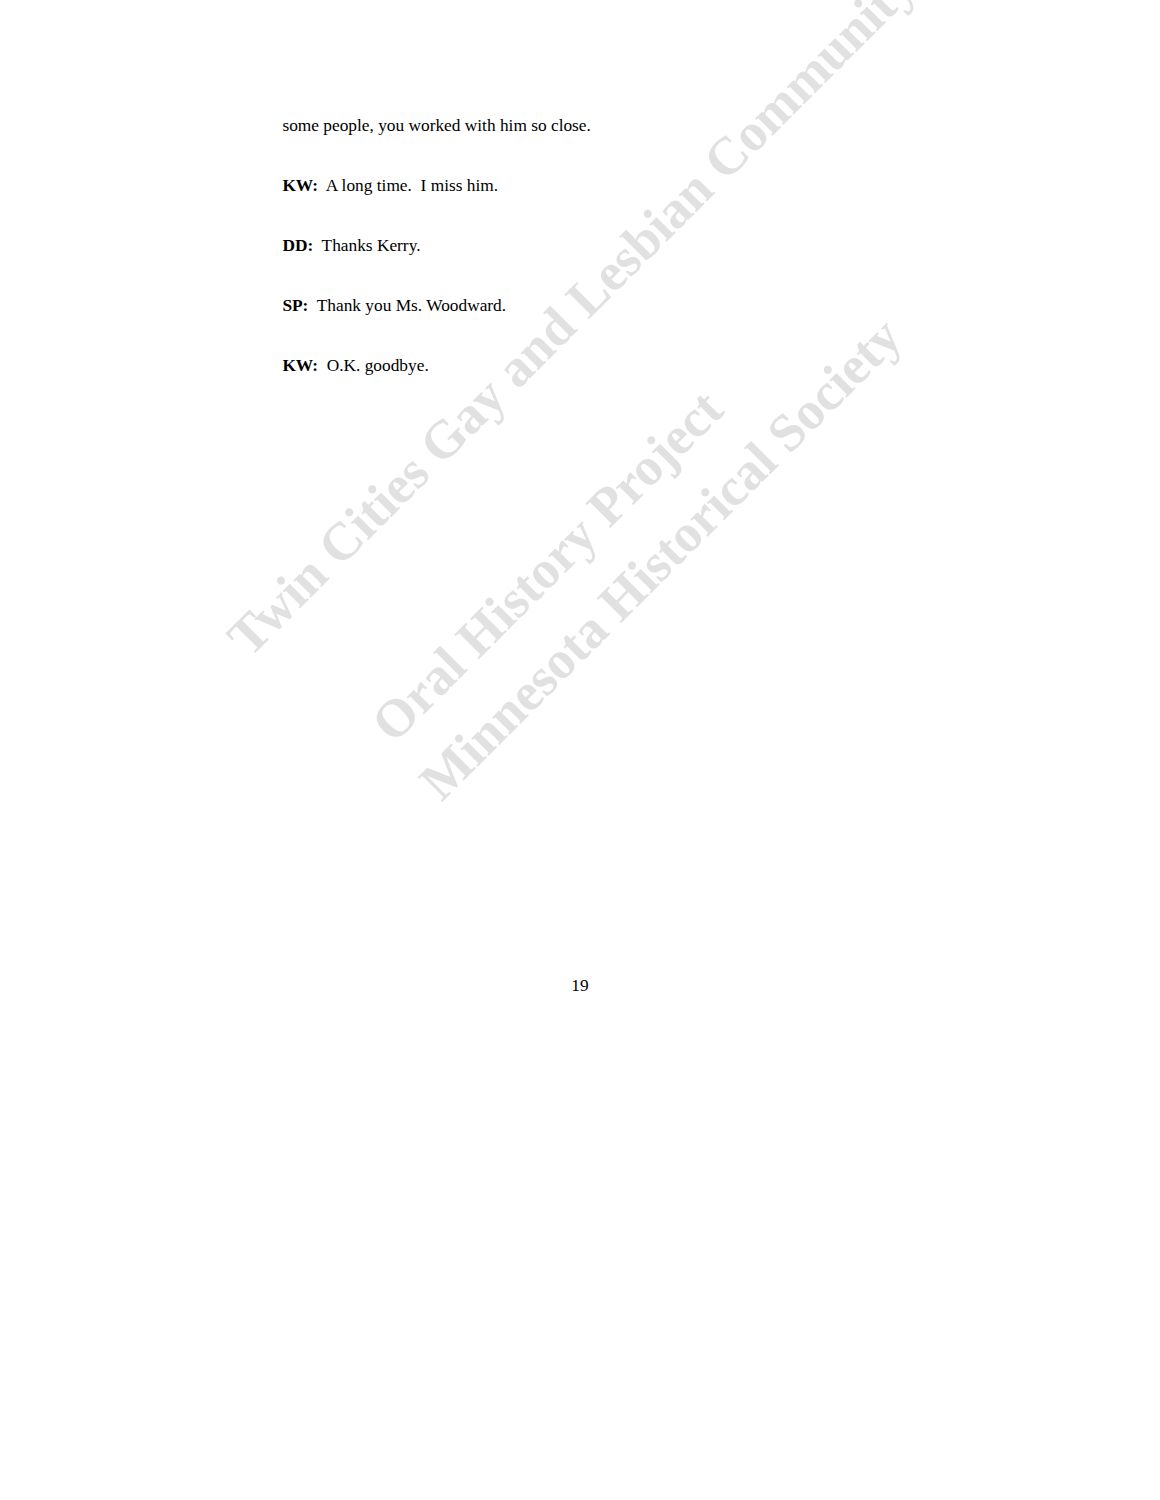Twin Cities Gay and Lesbian Community
Oral History Project
Minnesota Historical Society
some people, you worked with him so close.
KW: A long time. I miss him.
DD: Thanks Kerry.
SP: Thank you Ms. Woodward.
KW: O.K. goodbye.
19